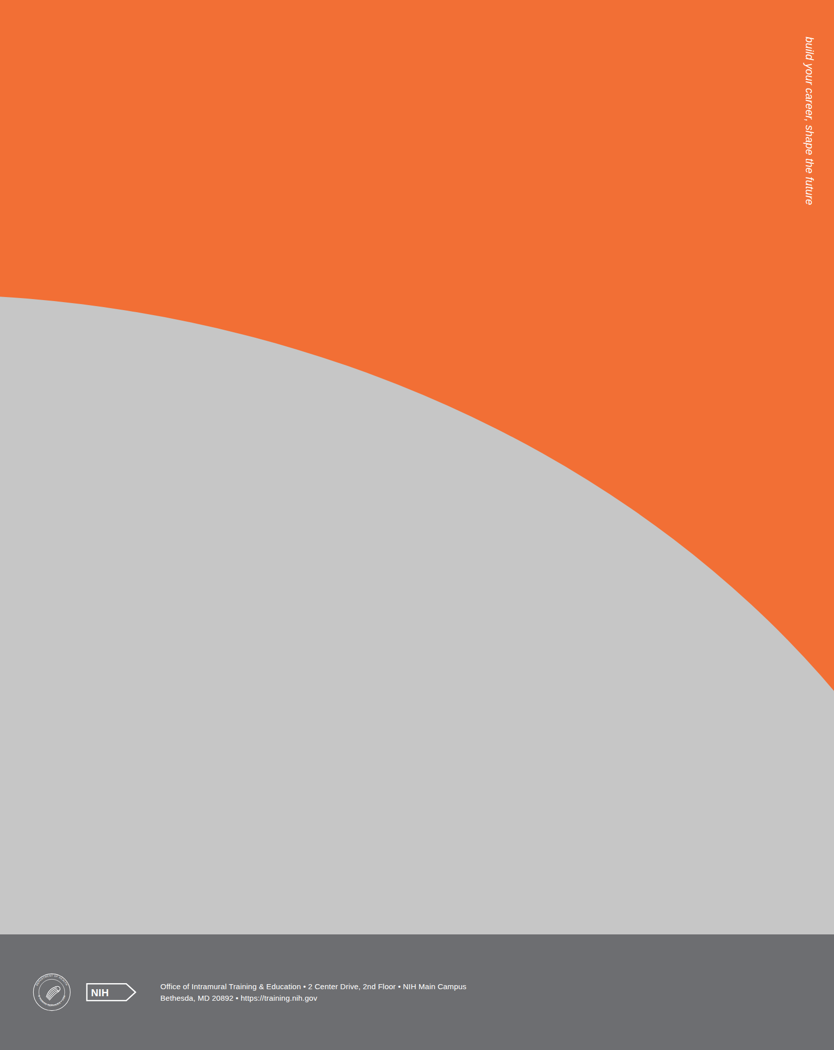build your career, shape the future
DEPARTMENT OF HEALTH & HUMAN SERVICES • USA NIH
Office of Intramural Training & Education • 2 Center Drive, 2nd Floor • NIH Main Campus
Bethesda, MD 20892 • https://training.nih.gov